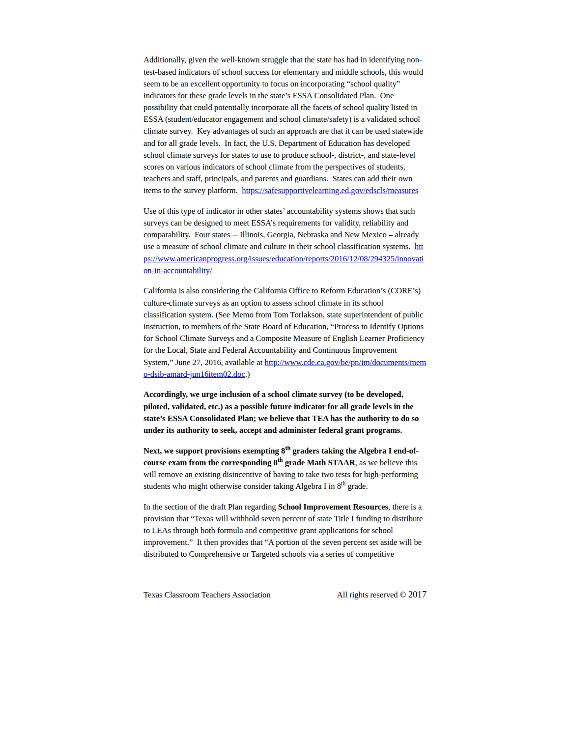Additionally, given the well-known struggle that the state has had in identifying non-test-based indicators of school success for elementary and middle schools, this would seem to be an excellent opportunity to focus on incorporating “school quality” indicators for these grade levels in the state’s ESSA Consolidated Plan. One possibility that could potentially incorporate all the facets of school quality listed in ESSA (student/educator engagement and school climate/safety) is a validated school climate survey. Key advantages of such an approach are that it can be used statewide and for all grade levels. In fact, the U.S. Department of Education has developed school climate surveys for states to use to produce school-, district-, and state-level scores on various indicators of school climate from the perspectives of students, teachers and staff, principals, and parents and guardians. States can add their own items to the survey platform. https://safesupportivelearning.ed.gov/edscls/measures
Use of this type of indicator in other states’ accountability systems shows that such surveys can be designed to meet ESSA’s requirements for validity, reliability and comparability. Four states -- Illinois, Georgia, Nebraska and New Mexico – already use a measure of school climate and culture in their school classification systems. https://www.americanprogress.org/issues/education/reports/2016/12/08/294325/innovation-in-accountability/
California is also considering the California Office to Reform Education’s (CORE’s) culture-climate surveys as an option to assess school climate in its school classification system. (See Memo from Tom Torlakson, state superintendent of public instruction, to members of the State Board of Education, “Process to Identify Options for School Climate Surveys and a Composite Measure of English Learner Proficiency for the Local, State and Federal Accountability and Continuous Improvement System,” June 27, 2016, available at http://www.cde.ca.gov/be/pn/im/documents/memo-dsib-amard-jun16item02.doc.)
Accordingly, we urge inclusion of a school climate survey (to be developed, piloted, validated, etc.) as a possible future indicator for all grade levels in the state’s ESSA Consolidated Plan; we believe that TEA has the authority to do so under its authority to seek, accept and administer federal grant programs.
Next, we support provisions exempting 8th graders taking the Algebra I end-of-course exam from the corresponding 8th grade Math STAAR, as we believe this will remove an existing disincentive of having to take two tests for high-performing students who might otherwise consider taking Algebra I in 8th grade.
In the section of the draft Plan regarding School Improvement Resources, there is a provision that “Texas will withhold seven percent of state Title I funding to distribute to LEAs through both formula and competitive grant applications for school improvement.” It then provides that “A portion of the seven percent set aside will be distributed to Comprehensive or Targeted schools via a series of competitive
Texas Classroom Teachers Association
All rights reserved © 2017